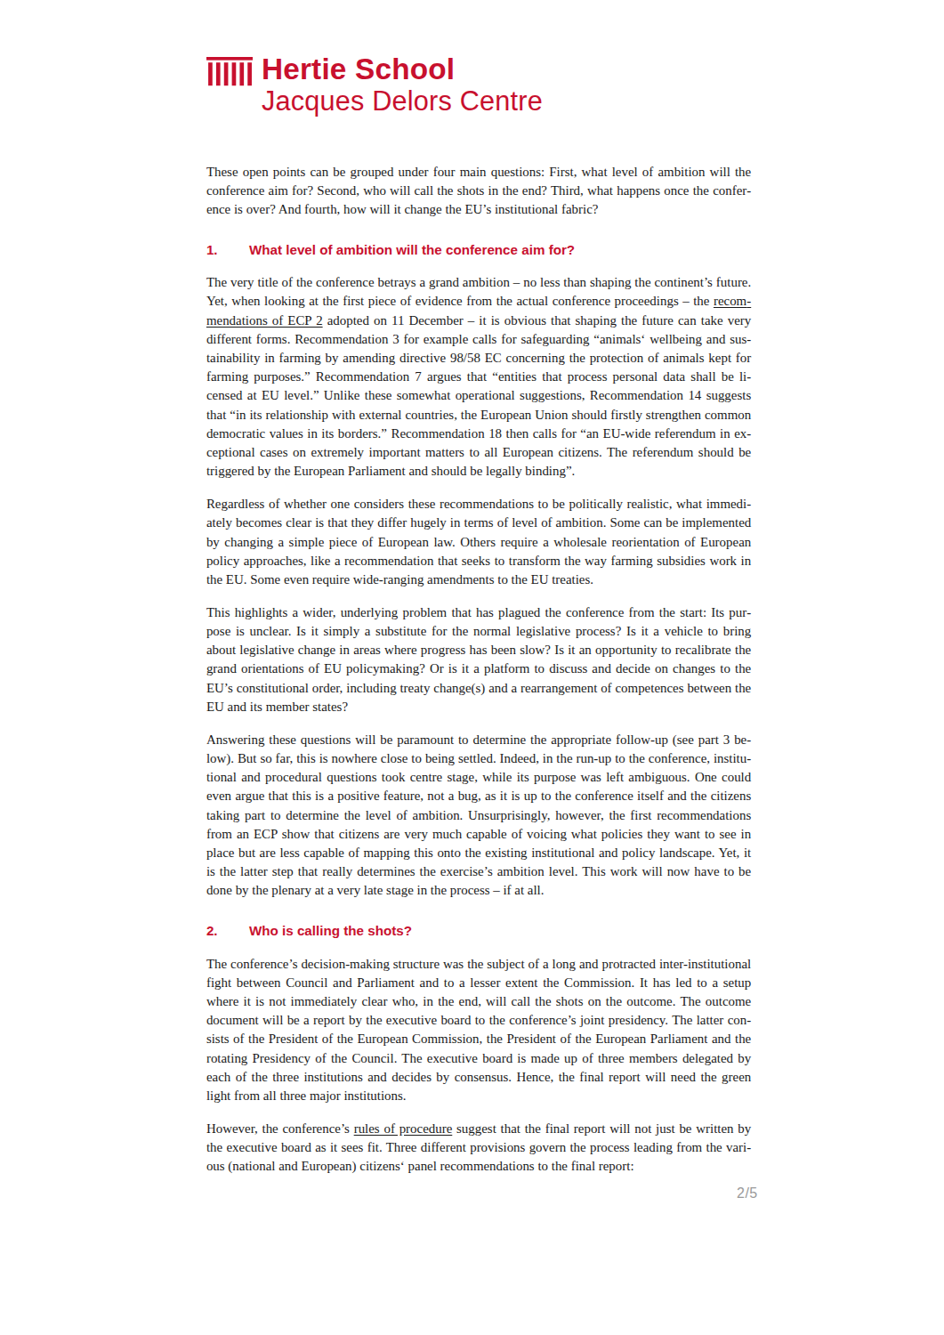Hertie School
Jacques Delors Centre
These open points can be grouped under four main questions: First, what level of ambition will the conference aim for? Second, who will call the shots in the end? Third, what happens once the conference is over? And fourth, how will it change the EU’s institutional fabric?
1. What level of ambition will the conference aim for?
The very title of the conference betrays a grand ambition – no less than shaping the continent’s future. Yet, when looking at the first piece of evidence from the actual conference proceedings – the recommendations of ECP 2 adopted on 11 December – it is obvious that shaping the future can take very different forms. Recommendation 3 for example calls for safeguarding “animals‘ wellbeing and sustainability in farming by amending directive 98/58 EC concerning the protection of animals kept for farming purposes.” Recommendation 7 argues that “entities that process personal data shall be licensed at EU level.” Unlike these somewhat operational suggestions, Recommendation 14 suggests that “in its relationship with external countries, the European Union should firstly strengthen common democratic values in its borders.” Recommendation 18 then calls for “an EU-wide referendum in exceptional cases on extremely important matters to all European citizens. The referendum should be triggered by the European Parliament and should be legally binding”.
Regardless of whether one considers these recommendations to be politically realistic, what immediately becomes clear is that they differ hugely in terms of level of ambition. Some can be implemented by changing a simple piece of European law. Others require a wholesale reorientation of European policy approaches, like a recommendation that seeks to transform the way farming subsidies work in the EU. Some even require wide-ranging amendments to the EU treaties.
This highlights a wider, underlying problem that has plagued the conference from the start: Its purpose is unclear. Is it simply a substitute for the normal legislative process? Is it a vehicle to bring about legislative change in areas where progress has been slow? Is it an opportunity to recalibrate the grand orientations of EU policymaking? Or is it a platform to discuss and decide on changes to the EU’s constitutional order, including treaty change(s) and a rearrangement of competences between the EU and its member states?
Answering these questions will be paramount to determine the appropriate follow-up (see part 3 below). But so far, this is nowhere close to being settled. Indeed, in the run-up to the conference, institutional and procedural questions took centre stage, while its purpose was left ambiguous. One could even argue that this is a positive feature, not a bug, as it is up to the conference itself and the citizens taking part to determine the level of ambition. Unsurprisingly, however, the first recommendations from an ECP show that citizens are very much capable of voicing what policies they want to see in place but are less capable of mapping this onto the existing institutional and policy landscape. Yet, it is the latter step that really determines the exercise’s ambition level. This work will now have to be done by the plenary at a very late stage in the process – if at all.
2. Who is calling the shots?
The conference’s decision-making structure was the subject of a long and protracted inter-institutional fight between Council and Parliament and to a lesser extent the Commission. It has led to a setup where it is not immediately clear who, in the end, will call the shots on the outcome. The outcome document will be a report by the executive board to the conference’s joint presidency. The latter consists of the President of the European Commission, the President of the European Parliament and the rotating Presidency of the Council. The executive board is made up of three members delegated by each of the three institutions and decides by consensus. Hence, the final report will need the green light from all three major institutions.
However, the conference’s rules of procedure suggest that the final report will not just be written by the executive board as it sees fit. Three different provisions govern the process leading from the various (national and European) citizens‘ panel recommendations to the final report:
2/5